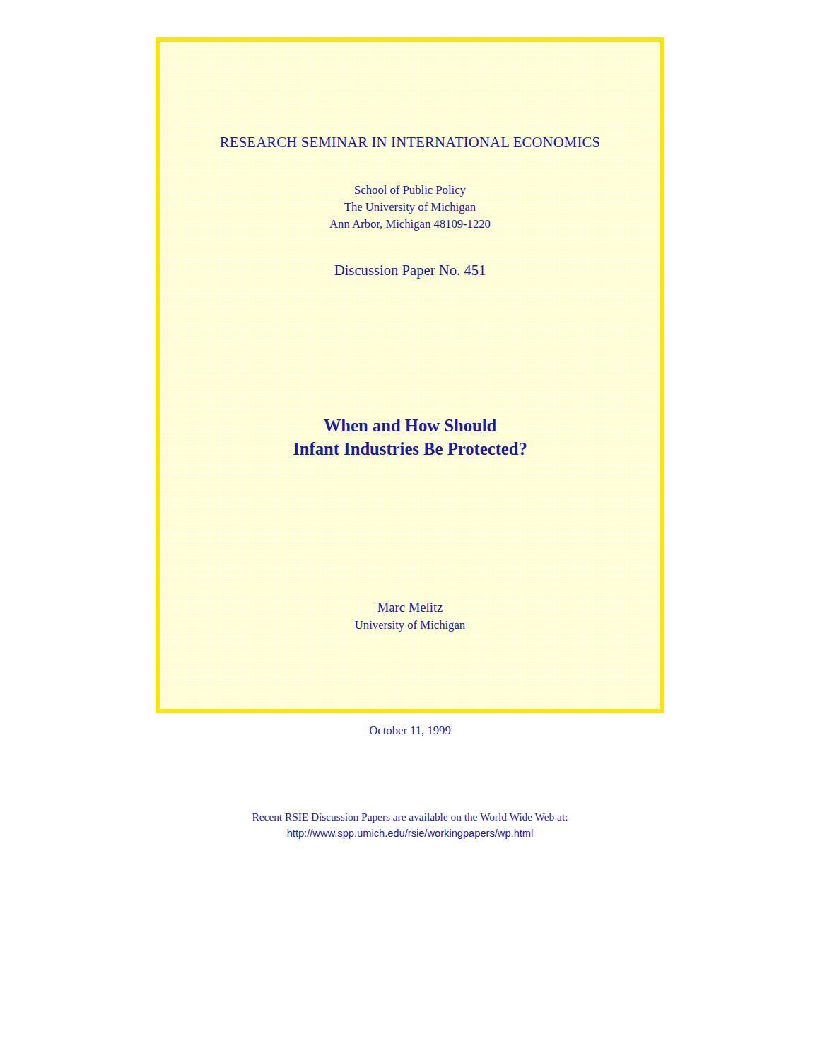RESEARCH SEMINAR IN INTERNATIONAL ECONOMICS
School of Public Policy
The University of Michigan
Ann Arbor, Michigan 48109-1220
Discussion Paper No. 451
When and How Should
Infant Industries Be Protected?
Marc MelitzUniversity of Michigan
October 11, 1999
Recent RSIE Discussion Papers are available on the World Wide Web at: http://www.spp.umich.edu/rsie/workingpapers/wp.html